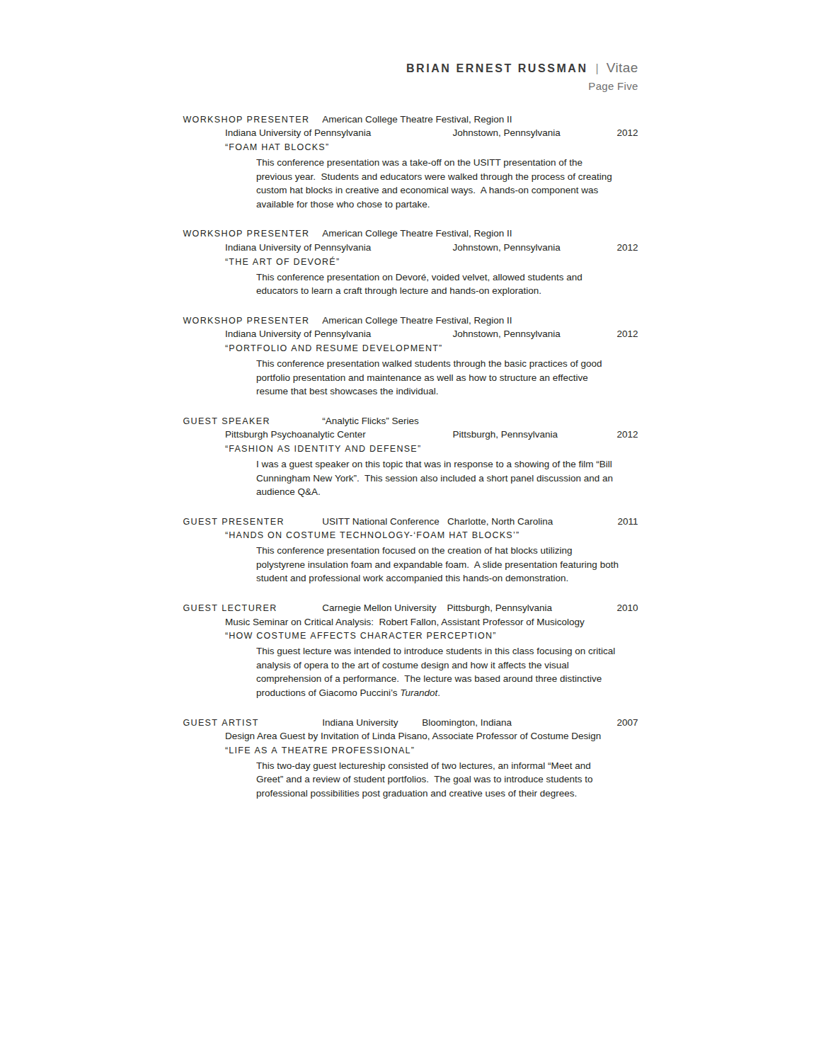Brian Ernest Russman | Vitae
Page Five
Workshop Presenter
American College Theatre Festival, Region II
Indiana University of Pennsylvania
Johnstown, Pennsylvania
2012
“Foam Hat Blocks”
This conference presentation was a take-off on the USITT presentation of the previous year. Students and educators were walked through the process of creating custom hat blocks in creative and economical ways. A hands-on component was available for those who chose to partake.
Workshop Presenter
American College Theatre Festival, Region II
Indiana University of Pennsylvania
Johnstown, Pennsylvania
2012
“The Art of Devoré”
This conference presentation on Devoré, voided velvet, allowed students and educators to learn a craft through lecture and hands-on exploration.
Workshop Presenter
American College Theatre Festival, Region II
Indiana University of Pennsylvania
Johnstown, Pennsylvania
2012
“Portfolio and Resume Development”
This conference presentation walked students through the basic practices of good portfolio presentation and maintenance as well as how to structure an effective resume that best showcases the individual.
Guest Speaker
“Analytic Flicks” Series
Pittsburgh Psychoanalytic Center
Pittsburgh, Pennsylvania
2012
“Fashion as Identity and Defense”
I was a guest speaker on this topic that was in response to a showing of the film “Bill Cunningham New York”. This session also included a short panel discussion and an audience Q&A.
Guest Presenter
USITT National Conference Charlotte, North Carolina
2011
“Hands On Costume Technology-‘Foam Hat Blocks’”
This conference presentation focused on the creation of hat blocks utilizing polystyrene insulation foam and expandable foam. A slide presentation featuring both student and professional work accompanied this hands-on demonstration.
Guest Lecturer
Carnegie Mellon University Pittsburgh, Pennsylvania
2010
Music Seminar on Critical Analysis: Robert Fallon, Assistant Professor of Musicology
“How Costume Affects Character Perception”
This guest lecture was intended to introduce students in this class focusing on critical analysis of opera to the art of costume design and how it affects the visual comprehension of a performance. The lecture was based around three distinctive productions of Giacomo Puccini’s Turandot.
Guest Artist
Indiana University Bloomington, Indiana
2007
Design Area Guest by Invitation of Linda Pisano, Associate Professor of Costume Design
“Life As A Theatre Professional”
This two-day guest lectureship consisted of two lectures, an informal “Meet and Greet” and a review of student portfolios. The goal was to introduce students to professional possibilities post graduation and creative uses of their degrees.